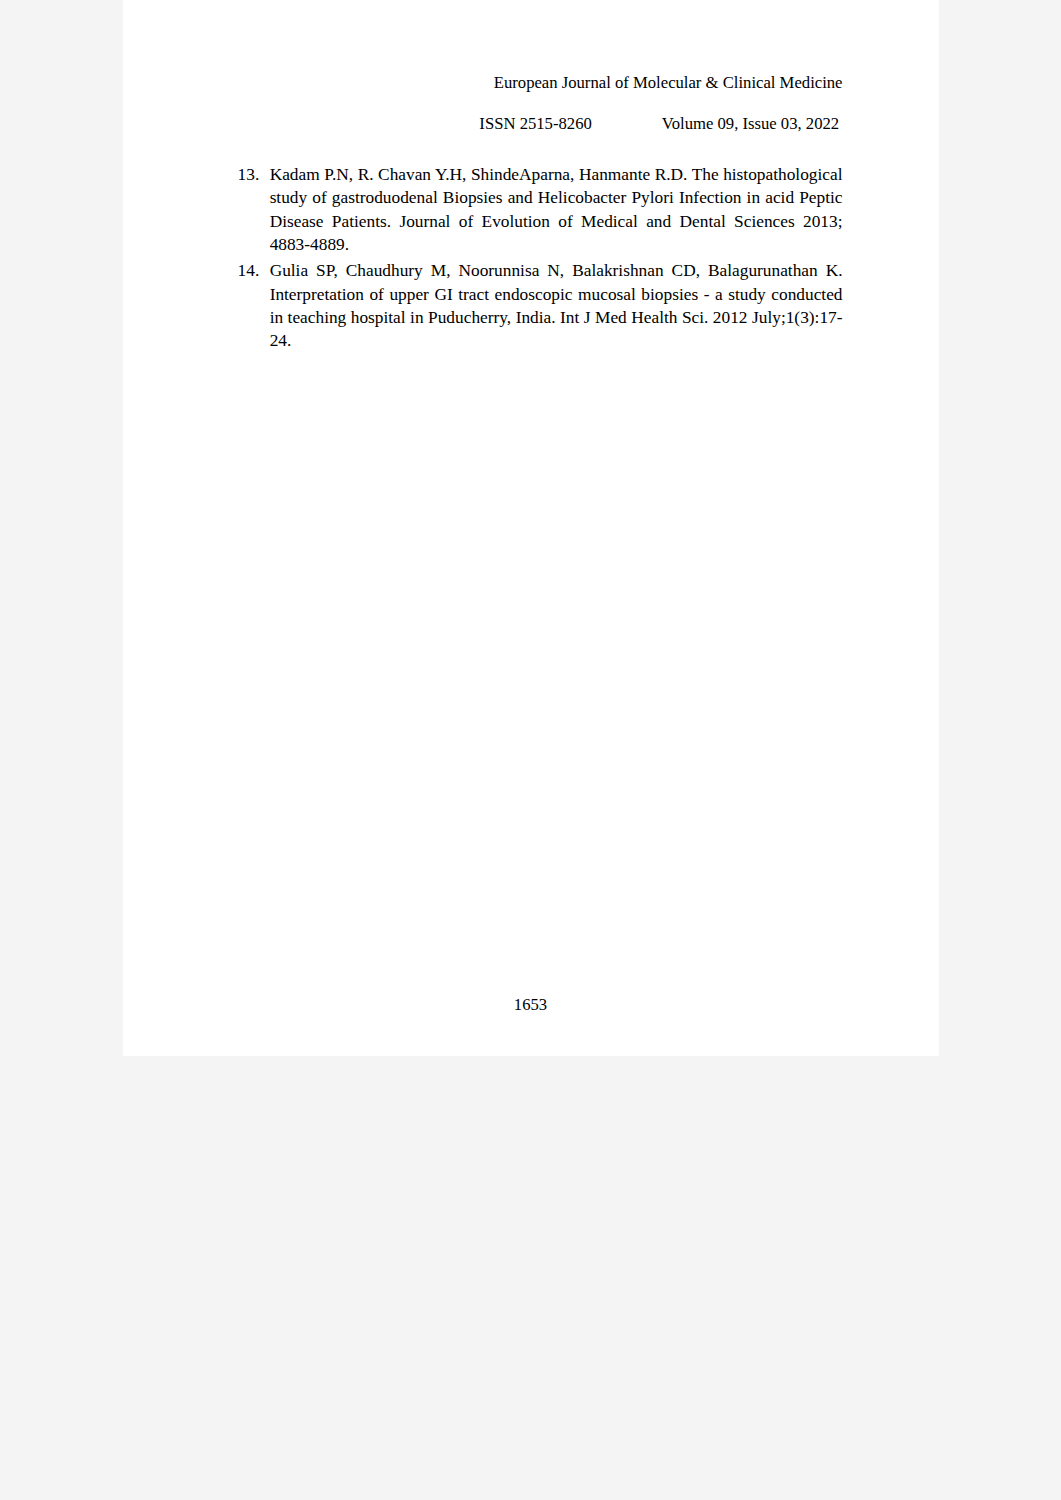European Journal of Molecular & Clinical Medicine
ISSN 2515-8260 Volume 09, Issue 03, 2022
Kadam P.N, R. Chavan Y.H, ShindeAparna, Hanmante R.D. The histopathological study of gastroduodenal Biopsies and Helicobacter Pylori Infection in acid Peptic Disease Patients. Journal of Evolution of Medical and Dental Sciences 2013; 4883-4889.
Gulia SP, Chaudhury M, Noorunnisa N, Balakrishnan CD, Balagurunathan K. Interpretation of upper GI tract endoscopic mucosal biopsies - a study conducted in teaching hospital in Puducherry, India. Int J Med Health Sci. 2012 July;1(3):17-24.
1653